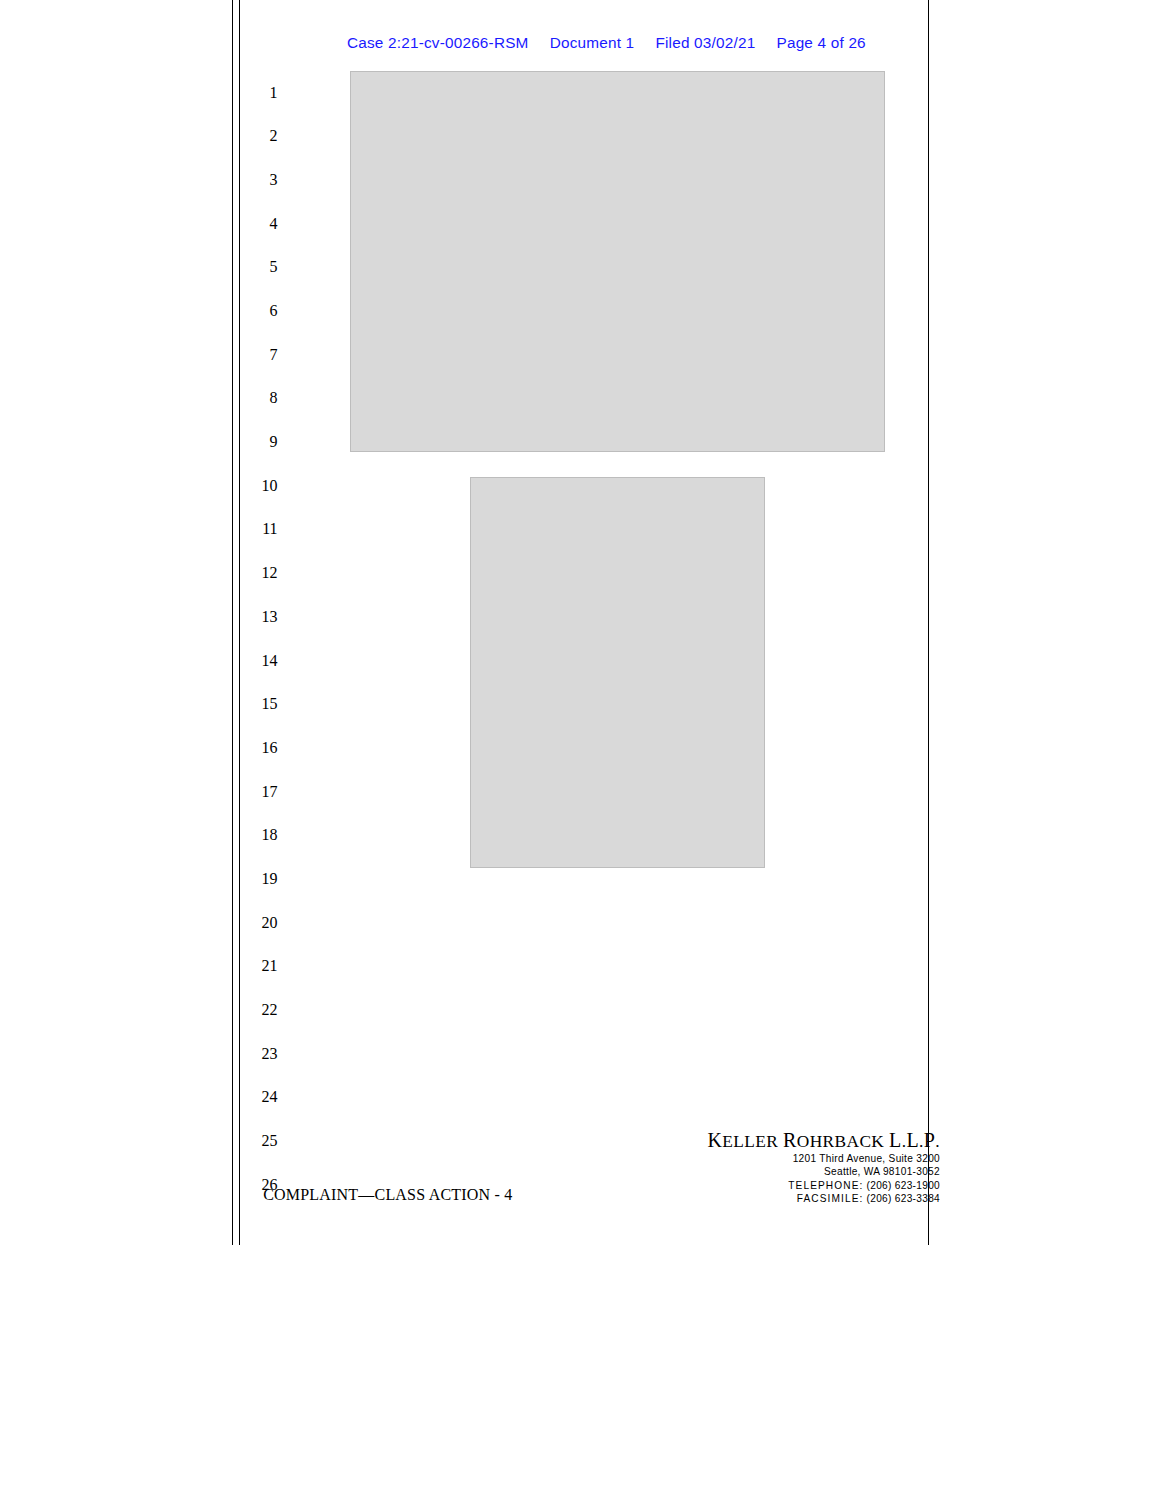Case 2:21-cv-00266-RSM Document 1 Filed 03/02/21 Page 4 of 26
1
2
3
4
5
6
7
8
9
10
11
12
13
14
15
16
17
18
19
20
21
22
23
24
25
26
COMPLAINT—CLASS ACTION - 4
KELLER ROHRBACK L.L.P.
1201 Third Avenue, Suite 3200
Seattle, WA 98101-3052
TELEPHONE: (206) 623-1900
FACSIMILE: (206) 623-3384